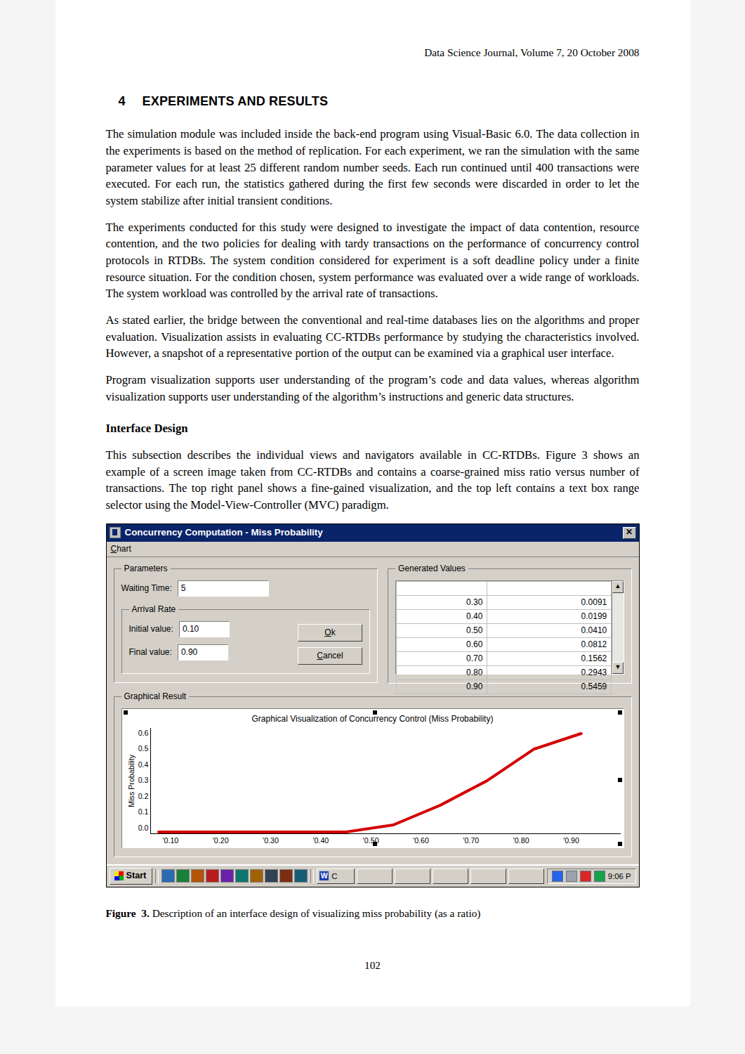Data Science Journal, Volume 7, 20 October 2008
4 EXPERIMENTS AND RESULTS
The simulation module was included inside the back-end program using Visual-Basic 6.0. The data collection in the experiments is based on the method of replication. For each experiment, we ran the simulation with the same parameter values for at least 25 different random number seeds. Each run continued until 400 transactions were executed. For each run, the statistics gathered during the first few seconds were discarded in order to let the system stabilize after initial transient conditions.
The experiments conducted for this study were designed to investigate the impact of data contention, resource contention, and the two policies for dealing with tardy transactions on the performance of concurrency control protocols in RTDBs. The system condition considered for experiment is a soft deadline policy under a finite resource situation. For the condition chosen, system performance was evaluated over a wide range of workloads. The system workload was controlled by the arrival rate of transactions.
As stated earlier, the bridge between the conventional and real-time databases lies on the algorithms and proper evaluation. Visualization assists in evaluating CC-RTDBs performance by studying the characteristics involved. However, a snapshot of a representative portion of the output can be examined via a graphical user interface.
Program visualization supports user understanding of the program’s code and data values, whereas algorithm visualization supports user understanding of the algorithm’s instructions and generic data structures.
Interface Design
This subsection describes the individual views and navigators available in CC-RTDBs. Figure 3 shows an example of a screen image taken from CC-RTDBs and contains a coarse-grained miss ratio versus number of transactions. The top right panel shows a fine-gained visualization, and the top left contains a text box range selector using the Model-View-Controller (MVC) paradigm.
Concurrency Computation - Miss Probability
✕
Chart
Parameters
Waiting Time:
5
Arrival Rate
Initial value:
0.10
Final value:
0.90
Ok
Cancel
Generated Values
| 0.30 | 0.0091 |
| 0.40 | 0.0199 |
| 0.50 | 0.0410 |
| 0.60 | 0.0812 |
| 0.70 | 0.1562 |
| 0.80 | 0.2943 |
| 0.90 | 0.5459 |
▲
▼
Graphical Result
Graphical Visualization of Concurrency Control (Miss Probability)
Miss Probability
0.60.50.40.30.20.10.0
'0.10'0.20'0.30'0.40'0.50'0.60'0.70'0.80'0.90
Start
WC
9:06 P
Figure 3. Description of an interface design of visualizing miss probability (as a ratio)
102